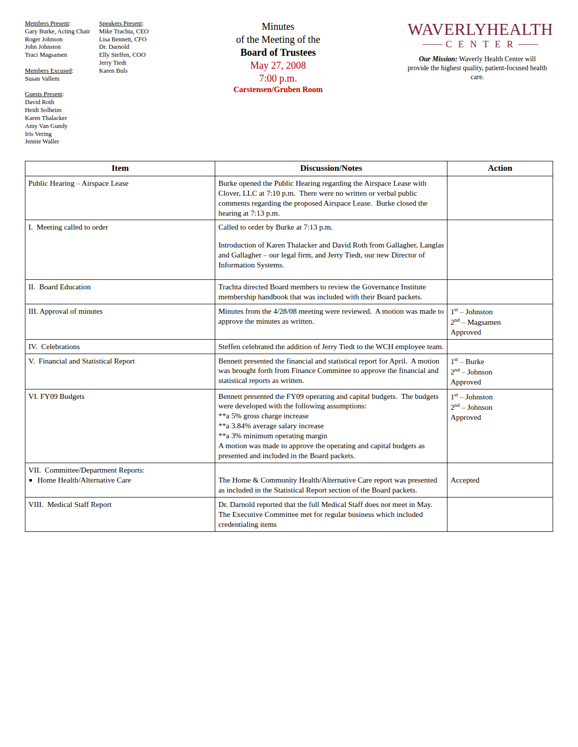Members Present:
Gary Burke, Acting Chair
Roger Johnson
John Johnston
Traci Magsamen
Members Excused:
Susan Vallem
Guests Present:
David Roth
Heidi Solheim
Karen Thalacker
Amy Van Gundy
Iris Vering
Jennie Waller
Speakers Present:
Mike Trachta, CEO
Lisa Bennett, CFO
Dr. Darnold
Elly Steffen, COO
Jerry Tiedt
Karen Buls
Minutes
of the Meeting of the
Board of Trustees
May 27, 2008
7:00 p.m.
Carstensen/Gruben Room
WAVERLYHEALTH
C E N T E R
Our Mission: Waverly Health Center will provide the highest quality, patient-focused health care.
| Item | Discussion/Notes | Action |
| --- | --- | --- |
| Public Hearing – Airspace Lease | Burke opened the Public Hearing regarding the Airspace Lease with Clover, LLC at 7:10 p.m. There were no written or verbal public comments regarding the proposed Airspace Lease. Burke closed the hearing at 7:13 p.m. | |
| I. Meeting called to order | Called to order by Burke at 7:13 p.m. Introduction of Karen Thalacker and David Roth from Gallagher, Langlas and Gallagher – our legal firm, and Jerry Tiedt, our new Director of Information Systems. | |
| II. Board Education | Trachta directed Board members to review the Governance Institute membership handbook that was included with their Board packets. | |
| III. Approval of minutes | Minutes from the 4/28/08 meeting were reviewed. A motion was made to approve the minutes as written. | 1 st – Johnston 2 nd – Magsamen Approved |
| IV. Celebrations | Steffen celebrated the addition of Jerry Tiedt to the WCH employee team. | |
| V. Financial and Statistical Report | Bennett presented the financial and statistical report for April. A motion was brought forth from Finance Committee to approve the financial and statistical reports as written. | 1 st – Burke 2 nd – Johnson Approved |
| VI. FY09 Budgets | Bennett presented the FY09 operating and capital budgets. The budgets were developed with the following assumptions: **a 5% gross charge increase **a 3.84% average salary increase **a 3% minimum operating margin A motion was made to approve the operating and capital budgets as presented and included in the Board packets. | 1 st – Johnston 2 nd – Johnson Approved |
| VII. Committee/Department Reports: Home Health/Alternative Care | The Home & Community Health/Alternative Care report was presented as included in the Statistical Report section of the Board packets. | Accepted |
| VIII. Medical Staff Report | Dr. Darnold reported that the full Medical Staff does not meet in May. The Executive Committee met for regular business which included credentialing items | |